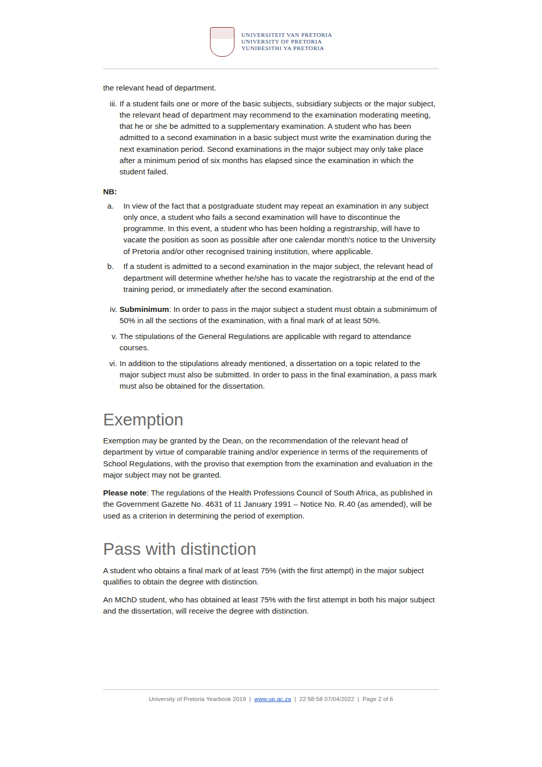Universiteit van Pretoria University of Pretoria Yunibesithi ya Pretoria
the relevant head of department.
iii. If a student fails one or more of the basic subjects, subsidiary subjects or the major subject, the relevant head of department may recommend to the examination moderating meeting, that he or she be admitted to a supplementary examination. A student who has been admitted to a second examination in a basic subject must write the examination during the next examination period. Second examinations in the major subject may only take place after a minimum period of six months has elapsed since the examination in which the student failed.
NB:
a. In view of the fact that a postgraduate student may repeat an examination in any subject only once, a student who fails a second examination will have to discontinue the programme. In this event, a student who has been holding a registrarship, will have to vacate the position as soon as possible after one calendar month's notice to the University of Pretoria and/or other recognised training institution, where applicable.
b. If a student is admitted to a second examination in the major subject, the relevant head of department will determine whether he/she has to vacate the registrarship at the end of the training period, or immediately after the second examination.
iv. Subminimum: In order to pass in the major subject a student must obtain a subminimum of 50% in all the sections of the examination, with a final mark of at least 50%.
v. The stipulations of the General Regulations are applicable with regard to attendance courses.
vi. In addition to the stipulations already mentioned, a dissertation on a topic related to the major subject must also be submitted. In order to pass in the final examination, a pass mark must also be obtained for the dissertation.
Exemption
Exemption may be granted by the Dean, on the recommendation of the relevant head of department by virtue of comparable training and/or experience in terms of the requirements of School Regulations, with the proviso that exemption from the examination and evaluation in the major subject may not be granted.
Please note: The regulations of the Health Professions Council of South Africa, as published in the Government Gazette No. 4631 of 11 January 1991 – Notice No. R.40 (as amended), will be used as a criterion in determining the period of exemption.
Pass with distinction
A student who obtains a final mark of at least 75% (with the first attempt) in the major subject qualifies to obtain the degree with distinction.
An MChD student, who has obtained at least 75% with the first attempt in both his major subject and the dissertation, will receive the degree with distinction.
University of Pretoria Yearbook 2019 | www.up.ac.za | 22:58:58 07/04/2022 | Page 2 of 6